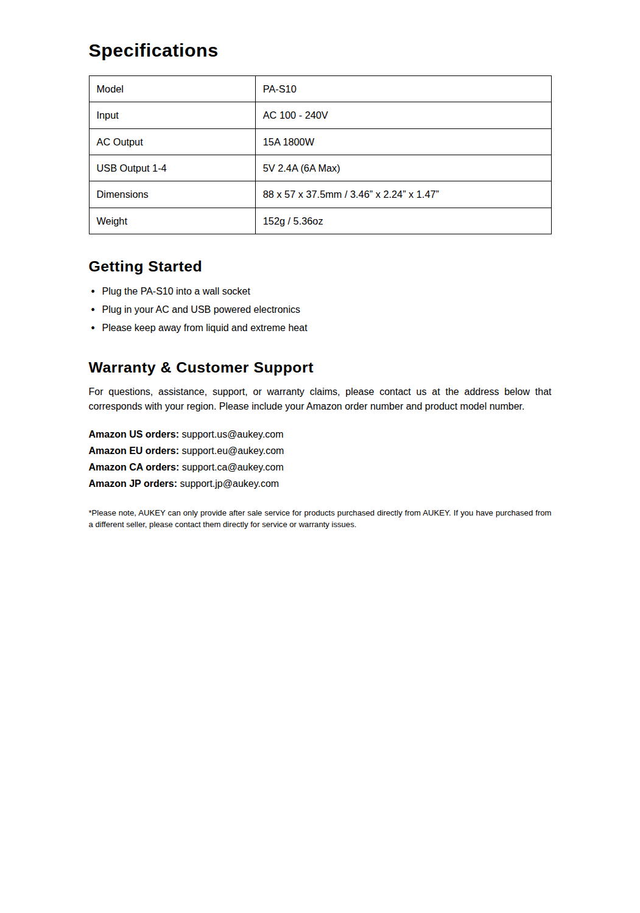Specifications
| Model | PA-S10 |
| Input | AC 100 - 240V |
| AC Output | 15A 1800W |
| USB Output 1-4 | 5V 2.4A (6A Max) |
| Dimensions | 88 x 57 x 37.5mm / 3.46” x 2.24” x 1.47” |
| Weight | 152g / 5.36oz |
Getting Started
Plug the PA-S10 into a wall socket
Plug in your AC and USB powered electronics
Please keep away from liquid and extreme heat
Warranty & Customer Support
For questions, assistance, support, or warranty claims, please contact us at the address below that corresponds with your region. Please include your Amazon order number and product model number.
Amazon US orders: support.us@aukey.com
Amazon EU orders: support.eu@aukey.com
Amazon CA orders: support.ca@aukey.com
Amazon JP orders: support.jp@aukey.com
*Please note, AUKEY can only provide after sale service for products purchased directly from AUKEY. If you have purchased from a different seller, please contact them directly for service or warranty issues.